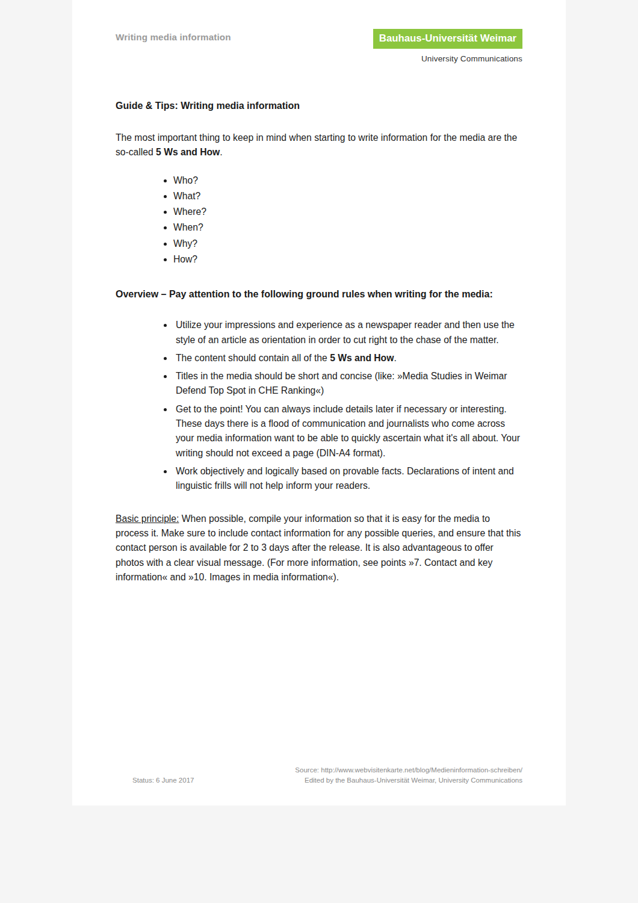Writing media information
Bauhaus-Universität Weimar University Communications
Guide & Tips: Writing media information
The most important thing to keep in mind when starting to write information for the media are the so-called 5 Ws and How.
Who?
What?
Where?
When?
Why?
How?
Overview – Pay attention to the following ground rules when writing for the media:
Utilize your impressions and experience as a newspaper reader and then use the style of an article as orientation in order to cut right to the chase of the matter.
The content should contain all of the 5 Ws and How.
Titles in the media should be short and concise (like: »Media Studies in Weimar Defend Top Spot in CHE Ranking«)
Get to the point! You can always include details later if necessary or interesting. These days there is a flood of communication and journalists who come across your media information want to be able to quickly ascertain what it's all about. Your writing should not exceed a page (DIN-A4 format).
Work objectively and logically based on provable facts. Declarations of intent and linguistic frills will not help inform your readers.
Basic principle: When possible, compile your information so that it is easy for the media to process it. Make sure to include contact information for any possible queries, and ensure that this contact person is available for 2 to 3 days after the release. It is also advantageous to offer photos with a clear visual message. (For more information, see points »7. Contact and key information« and »10. Images in media information«).
Status: 6 June 2017
Source: http://www.webvisitenkarte.net/blog/Medieninformation-schreiben/
Edited by the Bauhaus-Universität Weimar, University Communications